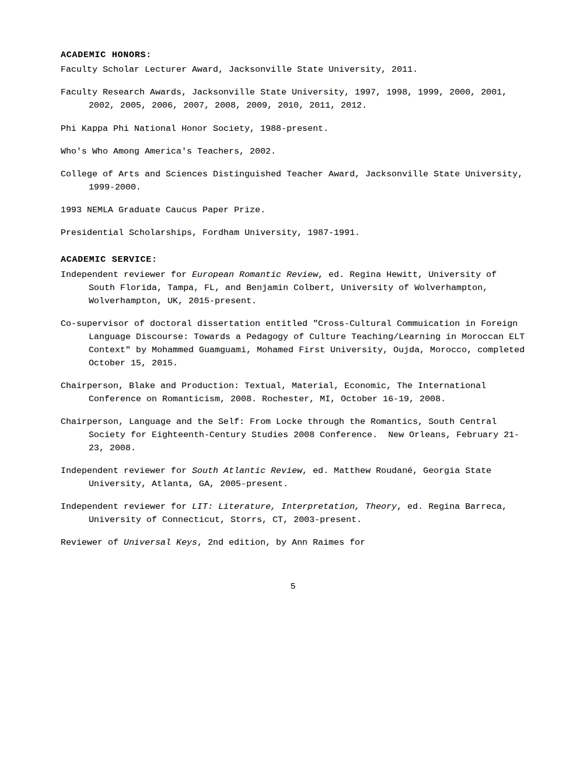ACADEMIC HONORS:
Faculty Scholar Lecturer Award, Jacksonville State University, 2011.
Faculty Research Awards, Jacksonville State University, 1997, 1998, 1999, 2000, 2001, 2002, 2005, 2006, 2007, 2008, 2009, 2010, 2011, 2012.
Phi Kappa Phi National Honor Society, 1988-present.
Who's Who Among America's Teachers, 2002.
College of Arts and Sciences Distinguished Teacher Award, Jacksonville State University, 1999-2000.
1993 NEMLA Graduate Caucus Paper Prize.
Presidential Scholarships, Fordham University, 1987-1991.
ACADEMIC SERVICE:
Independent reviewer for European Romantic Review, ed. Regina Hewitt, University of South Florida, Tampa, FL, and Benjamin Colbert, University of Wolverhampton, Wolverhampton, UK, 2015-present.
Co-supervisor of doctoral dissertation entitled "Cross-Cultural Commuication in Foreign Language Discourse: Towards a Pedagogy of Culture Teaching/Learning in Moroccan ELT Context" by Mohammed Guamguami, Mohamed First University, Oujda, Morocco, completed October 15, 2015.
Chairperson, Blake and Production: Textual, Material, Economic, The International Conference on Romanticism, 2008. Rochester, MI, October 16-19, 2008.
Chairperson, Language and the Self: From Locke through the Romantics, South Central Society for Eighteenth-Century Studies 2008 Conference. New Orleans, February 21-23, 2008.
Independent reviewer for South Atlantic Review, ed. Matthew Roudané, Georgia State University, Atlanta, GA, 2005-present.
Independent reviewer for LIT: Literature, Interpretation, Theory, ed. Regina Barreca, University of Connecticut, Storrs, CT, 2003-present.
Reviewer of Universal Keys, 2nd edition, by Ann Raimes for
5